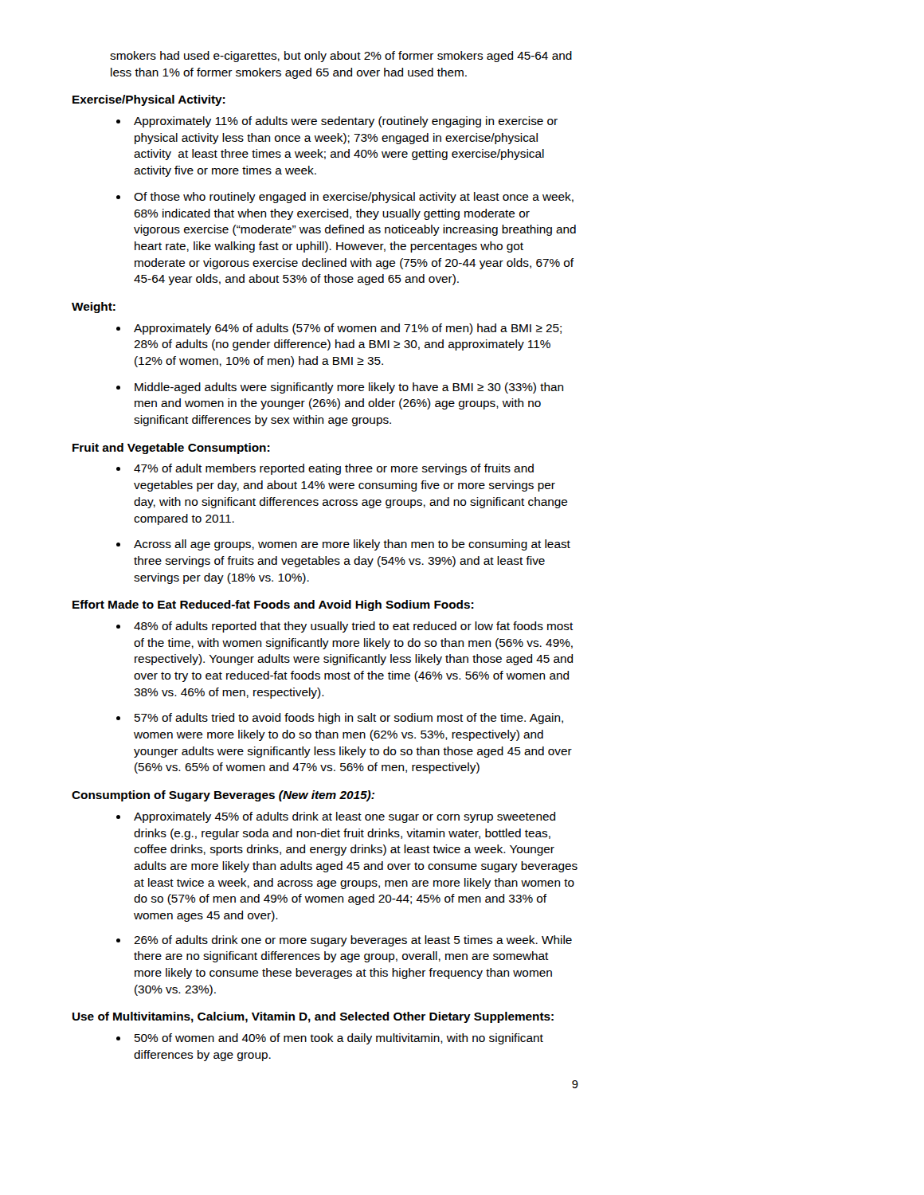smokers had used e-cigarettes, but only about 2% of former smokers aged 45-64 and less than 1% of former smokers aged 65 and over had used them.
Exercise/Physical Activity:
Approximately 11% of adults were sedentary (routinely engaging in exercise or physical activity less than once a week); 73% engaged in exercise/physical activity at least three times a week; and 40% were getting exercise/physical activity five or more times a week.
Of those who routinely engaged in exercise/physical activity at least once a week, 68% indicated that when they exercised, they usually getting moderate or vigorous exercise (“moderate” was defined as noticeably increasing breathing and heart rate, like walking fast or uphill). However, the percentages who got moderate or vigorous exercise declined with age (75% of 20-44 year olds, 67% of 45-64 year olds, and about 53% of those aged 65 and over).
Weight:
Approximately 64% of adults (57% of women and 71% of men) had a BMI ≥ 25; 28% of adults (no gender difference) had a BMI ≥ 30, and approximately 11% (12% of women, 10% of men) had a BMI ≥ 35.
Middle-aged adults were significantly more likely to have a BMI ≥ 30 (33%) than men and women in the younger (26%) and older (26%) age groups, with no significant differences by sex within age groups.
Fruit and Vegetable Consumption:
47% of adult members reported eating three or more servings of fruits and vegetables per day, and about 14% were consuming five or more servings per day, with no significant differences across age groups, and no significant change compared to 2011.
Across all age groups, women are more likely than men to be consuming at least three servings of fruits and vegetables a day (54% vs. 39%) and at least five servings per day (18% vs. 10%).
Effort Made to Eat Reduced-fat Foods and Avoid High Sodium Foods:
48% of adults reported that they usually tried to eat reduced or low fat foods most of the time, with women significantly more likely to do so than men (56% vs. 49%, respectively). Younger adults were significantly less likely than those aged 45 and over to try to eat reduced-fat foods most of the time (46% vs. 56% of women and 38% vs. 46% of men, respectively).
57% of adults tried to avoid foods high in salt or sodium most of the time. Again, women were more likely to do so than men (62% vs. 53%, respectively) and younger adults were significantly less likely to do so than those aged 45 and over (56% vs. 65% of women and 47% vs. 56% of men, respectively)
Consumption of Sugary Beverages (New item 2015):
Approximately 45% of adults drink at least one sugar or corn syrup sweetened drinks (e.g., regular soda and non-diet fruit drinks, vitamin water, bottled teas, coffee drinks, sports drinks, and energy drinks) at least twice a week. Younger adults are more likely than adults aged 45 and over to consume sugary beverages at least twice a week, and across age groups, men are more likely than women to do so (57% of men and 49% of women aged 20-44; 45% of men and 33% of women ages 45 and over).
26% of adults drink one or more sugary beverages at least 5 times a week. While there are no significant differences by age group, overall, men are somewhat more likely to consume these beverages at this higher frequency than women (30% vs. 23%).
Use of Multivitamins, Calcium, Vitamin D, and Selected Other Dietary Supplements:
50% of women and 40% of men took a daily multivitamin, with no significant differences by age group.
9